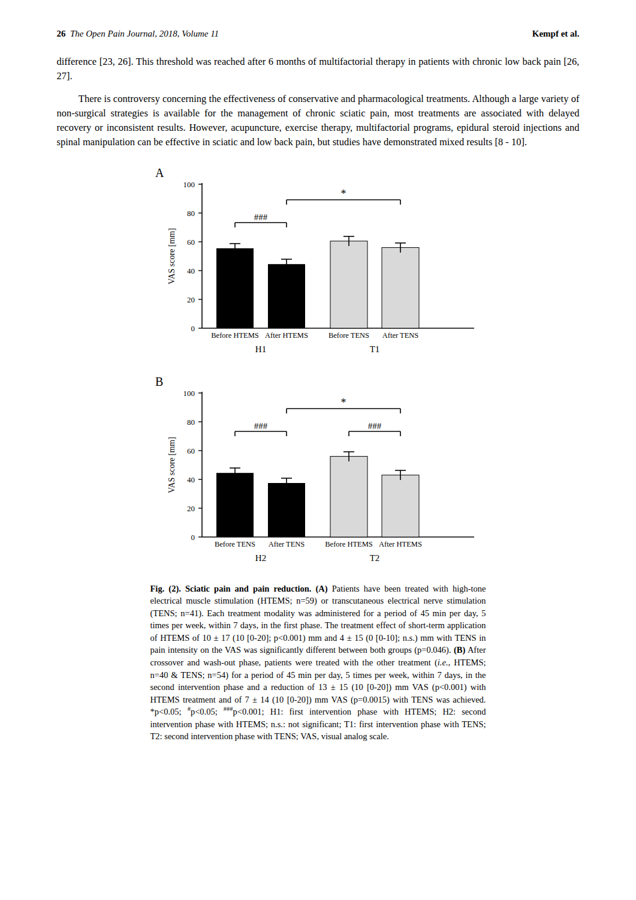26 The Open Pain Journal, 2018, Volume 11
Kempf et al.
difference [23, 26]. This threshold was reached after 6 months of multifactorial therapy in patients with chronic low back pain [26, 27].
There is controversy concerning the effectiveness of conservative and pharmacological treatments. Although a large variety of non-surgical strategies is available for the management of chronic sciatic pain, most treatments are associated with delayed recovery or inconsistent results. However, acupuncture, exercise therapy, multifactorial programs, epidural steroid injections and spinal manipulation can be effective in sciatic and low back pain, but studies have demonstrated mixed results [8 - 10].
A 0 20 40 60 80 100 VAS score [mm] ### * Before HTEMS After HTEMS Before TENS After TENS H1 T1
B 0 20 40 60 80 100 VAS score [mm] ### ### * Before TENS After TENS Before HTEMS After HTEMS H2 T2
Fig. (2). Sciatic pain and pain reduction. (A) Patients have been treated with high-tone electrical muscle stimulation (HTEMS; n=59) or transcutaneous electrical nerve stimulation (TENS; n=41). Each treatment modality was administered for a period of 45 min per day, 5 times per week, within 7 days, in the first phase. The treatment effect of short-term application of HTEMS of 10 ± 17 (10 [0-20]; p<0.001) mm and 4 ± 15 (0 [0-10]; n.s.) mm with TENS in pain intensity on the VAS was significantly different between both groups (p=0.046). (B) After crossover and wash-out phase, patients were treated with the other treatment (i.e., HTEMS; n=40 & TENS; n=54) for a period of 45 min per day, 5 times per week, within 7 days, in the second intervention phase and a reduction of 13 ± 15 (10 [0-20]) mm VAS (p<0.001) with HTEMS treatment and of 7 ± 14 (10 [0-20]) mm VAS (p=0.0015) with TENS was achieved. *p<0.05; #p<0.05; ###p<0.001; H1: first intervention phase with HTEMS; H2: second intervention phase with HTEMS; n.s.: not significant; T1: first intervention phase with TENS; T2: second intervention phase with TENS; VAS, visual analog scale.